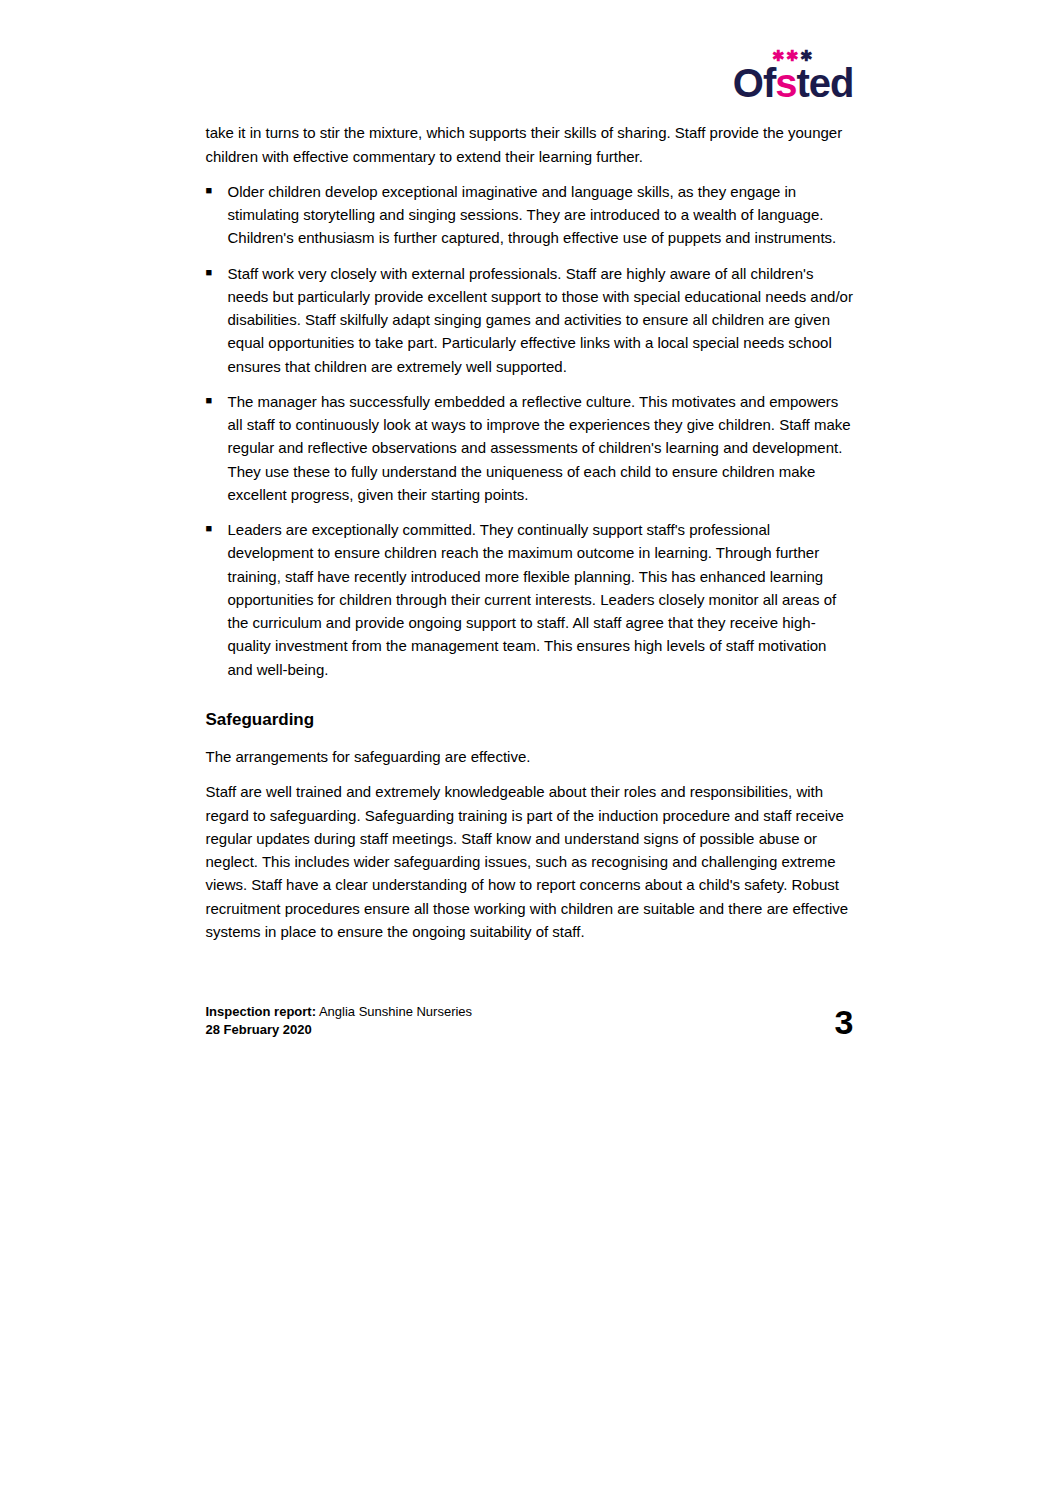✱✱✱
Ofsted
take it in turns to stir the mixture, which supports their skills of sharing. Staff provide the younger children with effective commentary to extend their learning further.
Older children develop exceptional imaginative and language skills, as they engage in stimulating storytelling and singing sessions. They are introduced to a wealth of language. Children's enthusiasm is further captured, through effective use of puppets and instruments.
Staff work very closely with external professionals. Staff are highly aware of all children's needs but particularly provide excellent support to those with special educational needs and/or disabilities. Staff skilfully adapt singing games and activities to ensure all children are given equal opportunities to take part. Particularly effective links with a local special needs school ensures that children are extremely well supported.
The manager has successfully embedded a reflective culture. This motivates and empowers all staff to continuously look at ways to improve the experiences they give children. Staff make regular and reflective observations and assessments of children's learning and development. They use these to fully understand the uniqueness of each child to ensure children make excellent progress, given their starting points.
Leaders are exceptionally committed. They continually support staff's professional development to ensure children reach the maximum outcome in learning. Through further training, staff have recently introduced more flexible planning. This has enhanced learning opportunities for children through their current interests. Leaders closely monitor all areas of the curriculum and provide ongoing support to staff. All staff agree that they receive high-quality investment from the management team. This ensures high levels of staff motivation and well-being.
Safeguarding
The arrangements for safeguarding are effective.
Staff are well trained and extremely knowledgeable about their roles and responsibilities, with regard to safeguarding. Safeguarding training is part of the induction procedure and staff receive regular updates during staff meetings. Staff know and understand signs of possible abuse or neglect. This includes wider safeguarding issues, such as recognising and challenging extreme views. Staff have a clear understanding of how to report concerns about a child's safety. Robust recruitment procedures ensure all those working with children are suitable and there are effective systems in place to ensure the ongoing suitability of staff.
Inspection report: Anglia Sunshine Nurseries
28 February 2020
3